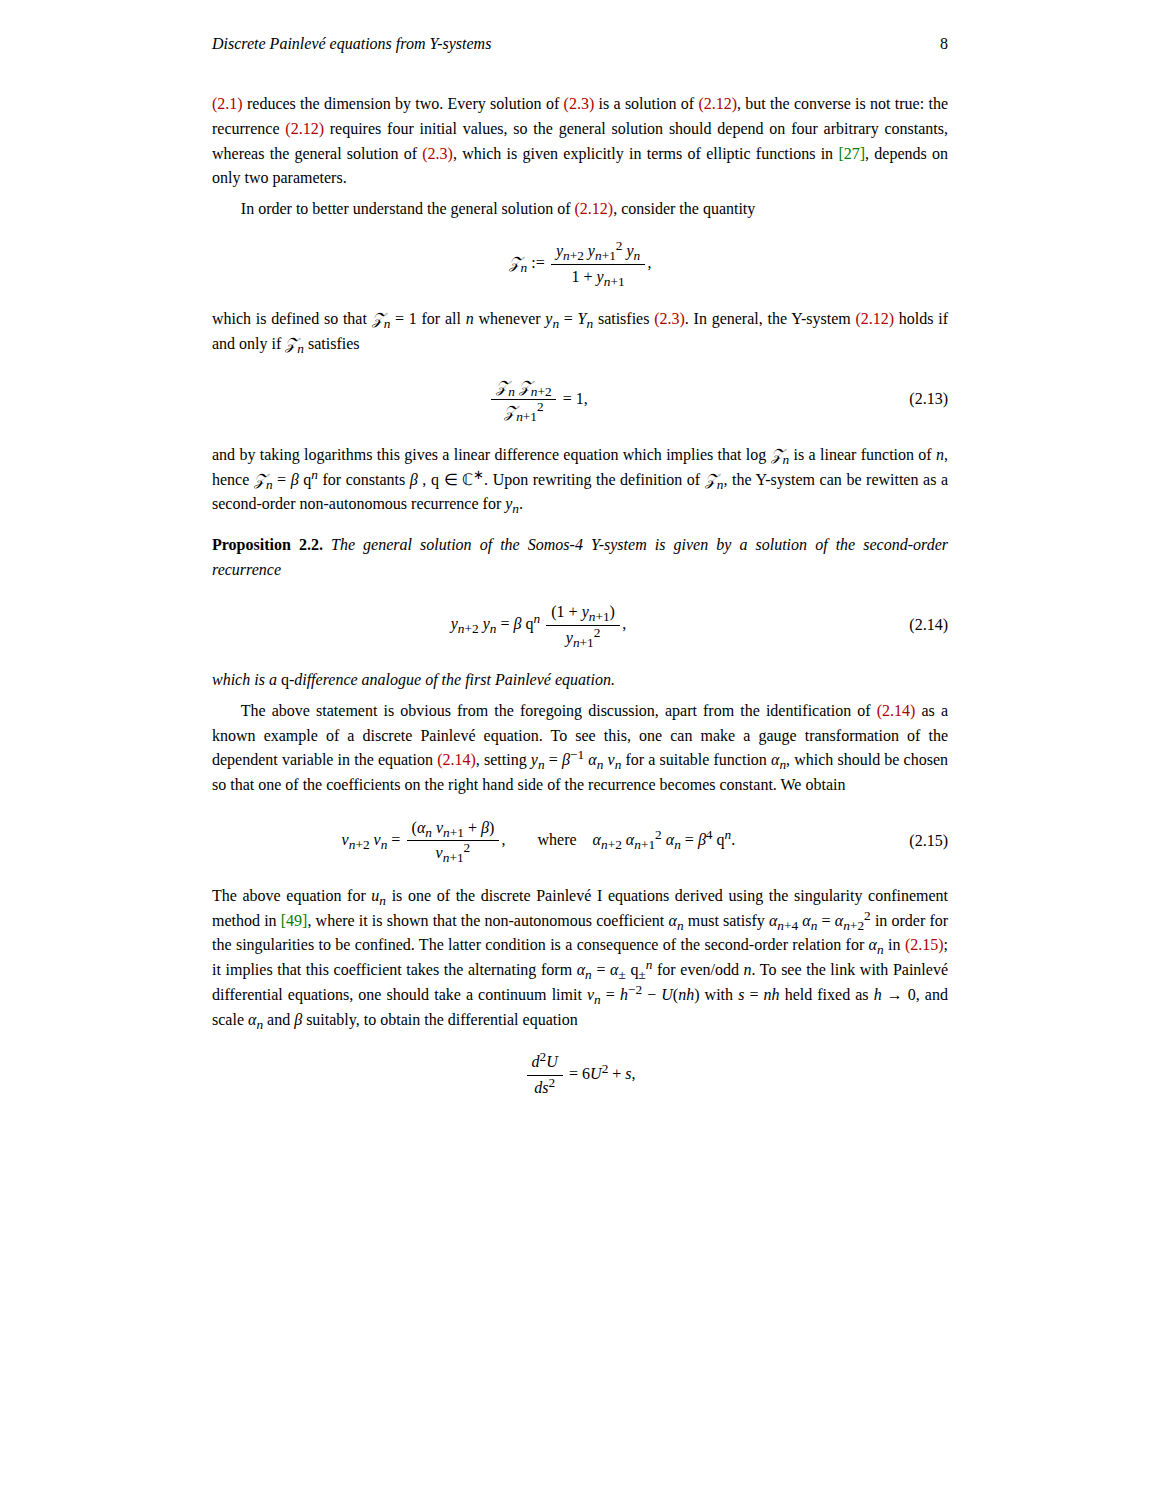Discrete Painlevé equations from Y-systems 8
(2.1) reduces the dimension by two. Every solution of (2.3) is a solution of (2.12), but the converse is not true: the recurrence (2.12) requires four initial values, so the general solution should depend on four arbitrary constants, whereas the general solution of (2.3), which is given explicitly in terms of elliptic functions in [27], depends on only two parameters.
In order to better understand the general solution of (2.12), consider the quantity
𝒵n := yn+2 yn+12 yn 1 + yn+1 ,
which is defined so that 𝒵n = 1 for all n whenever yn = Yn satisfies (2.3). In general, the Y-system (2.12) holds if and only if 𝒵n satisfies
𝒵n 𝒵n+2 𝒵n+12 = 1,
(2.13)
and by taking logarithms this gives a linear difference equation which implies that log 𝒵n is a linear function of n, hence 𝒵n = β qn for constants β , q ∈ ℂ∗. Upon rewriting the definition of 𝒵n, the Y-system can be rewitten as a second-order non-autonomous recurrence for yn.
Proposition 2.2. The general solution of the Somos-4 Y-system is given by a solution of the second-order recurrence
yn+2 yn = β qn (1 + yn+1) yn+12 ,
(2.14)
which is a q-difference analogue of the first Painlevé equation.
The above statement is obvious from the foregoing discussion, apart from the identification of (2.14) as a known example of a discrete Painlevé equation. To see this, one can make a gauge transformation of the dependent variable in the equation (2.14), setting yn = β−1 αn vn for a suitable function αn, which should be chosen so that one of the coefficients on the right hand side of the recurrence becomes constant. We obtain
vn+2 vn = (αn vn+1 + β) vn+12 , where αn+2 αn+12 αn = β4 qn.
(2.15)
The above equation for un is one of the discrete Painlevé I equations derived using the singularity confinement method in [49], where it is shown that the non-autonomous coefficient αn must satisfy αn+4 αn = αn+22 in order for the singularities to be confined. The latter condition is a consequence of the second-order relation for αn in (2.15); it implies that this coefficient takes the alternating form αn = α± q±n for even/odd n. To see the link with Painlevé differential equations, one should take a continuum limit vn = h−2 − U(nh) with s = nh held fixed as h → 0, and scale αn and β suitably, to obtain the differential equation
d2U ds2 = 6U2 + s,